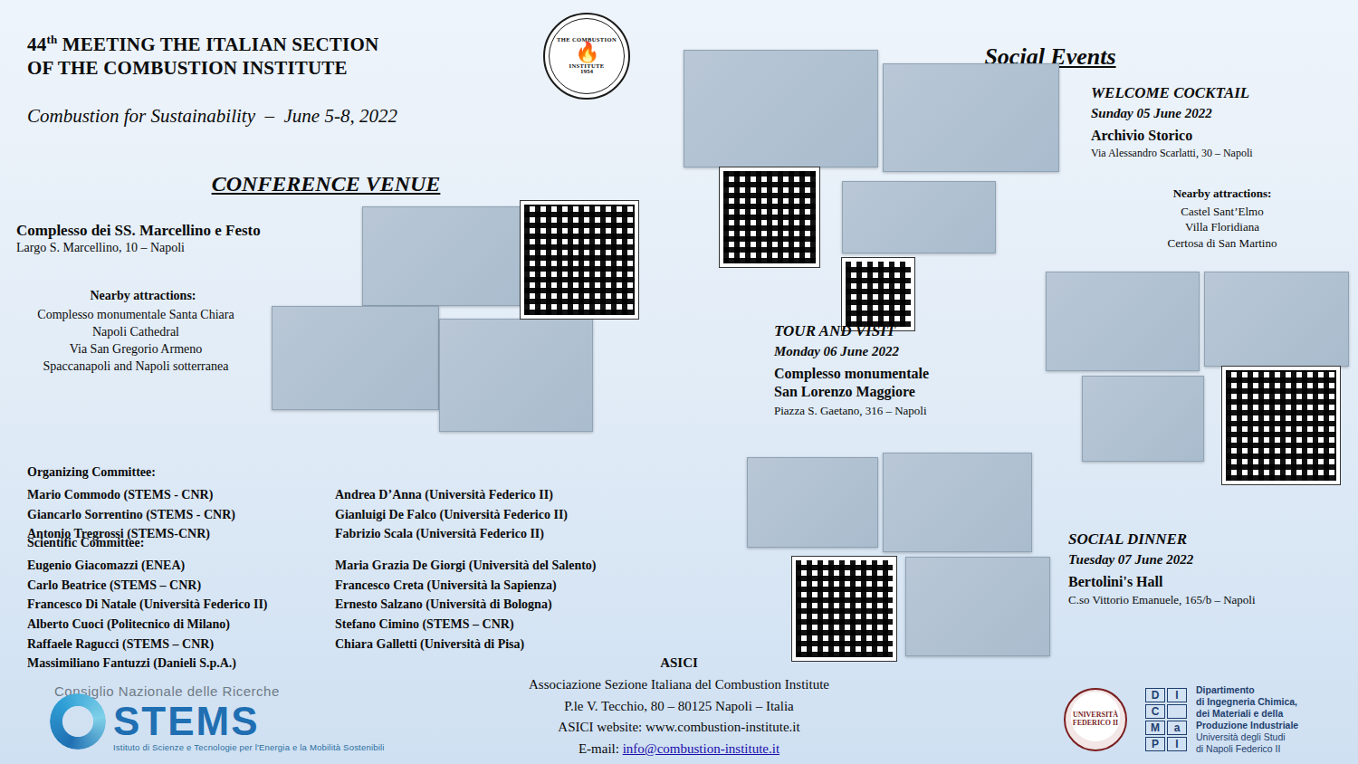44th MEETING THE ITALIAN SECTION
OF THE COMBUSTION INSTITUTE
Combustion for Sustainability – June 5-8, 2022
THE COMBUSTION
🔥
INSTITUTE
1954
CONFERENCE VENUE
Complesso dei SS. Marcellino e Festo
Largo S. Marcellino, 10 – Napoli
Nearby attractions:
Complesso monumentale Santa Chiara
Napoli Cathedral
Via San Gregorio Armeno
Spaccanapoli and Napoli sotterranea
Organizing Committee:
Mario Commodo (STEMS - CNR)
Giancarlo Sorrentino (STEMS - CNR)
Antonio Tregrossi (STEMS-CNR)
Andrea D’Anna (Università Federico II)
Gianluigi De Falco (Università Federico II)
Fabrizio Scala (Università Federico II)
Scientific Committee:
Eugenio Giacomazzi (ENEA)
Carlo Beatrice (STEMS – CNR)
Francesco Di Natale (Università Federico II)
Alberto Cuoci (Politecnico di Milano)
Raffaele Ragucci (STEMS – CNR)
Massimiliano Fantuzzi (Danieli S.p.A.)
Maria Grazia De Giorgi (Università del Salento)
Francesco Creta (Università la Sapienza)
Ernesto Salzano (Università di Bologna)
Stefano Cimino (STEMS – CNR)
Chiara Galletti (Università di Pisa)
Social Events
WELCOME COCKTAIL
Sunday 05 June 2022
Archivio Storico
Via Alessandro Scarlatti, 30 – Napoli
Nearby attractions:
Castel Sant’Elmo
Villa Floridiana
Certosa di San Martino
TOUR AND VISIT
Monday 06 June 2022
Complesso monumentale
San Lorenzo Maggiore
Piazza S. Gaetano, 316 – Napoli
SOCIAL DINNER
Tuesday 07 June 2022
Bertolini's Hall
C.so Vittorio Emanuele, 165/b – Napoli
ASICI
Associazione Sezione Italiana del Combustion Institute
P.le V. Tecchio, 80 – 80125 Napoli – Italia
ASICI website: www.combustion-institute.it
E-mail: info@combustion-institute.it
Consiglio Nazionale delle Ricerche
STEMS
Istituto di Scienze e Tecnologie per l'Energia e la Mobilità Sostenibili
UNIVERSITÀ
FEDERICO II
DI C Ma PI
Dipartimento
di Ingegneria Chimica,
dei Materiali e della
Produzione Industriale
Università degli Studi
di Napoli Federico II